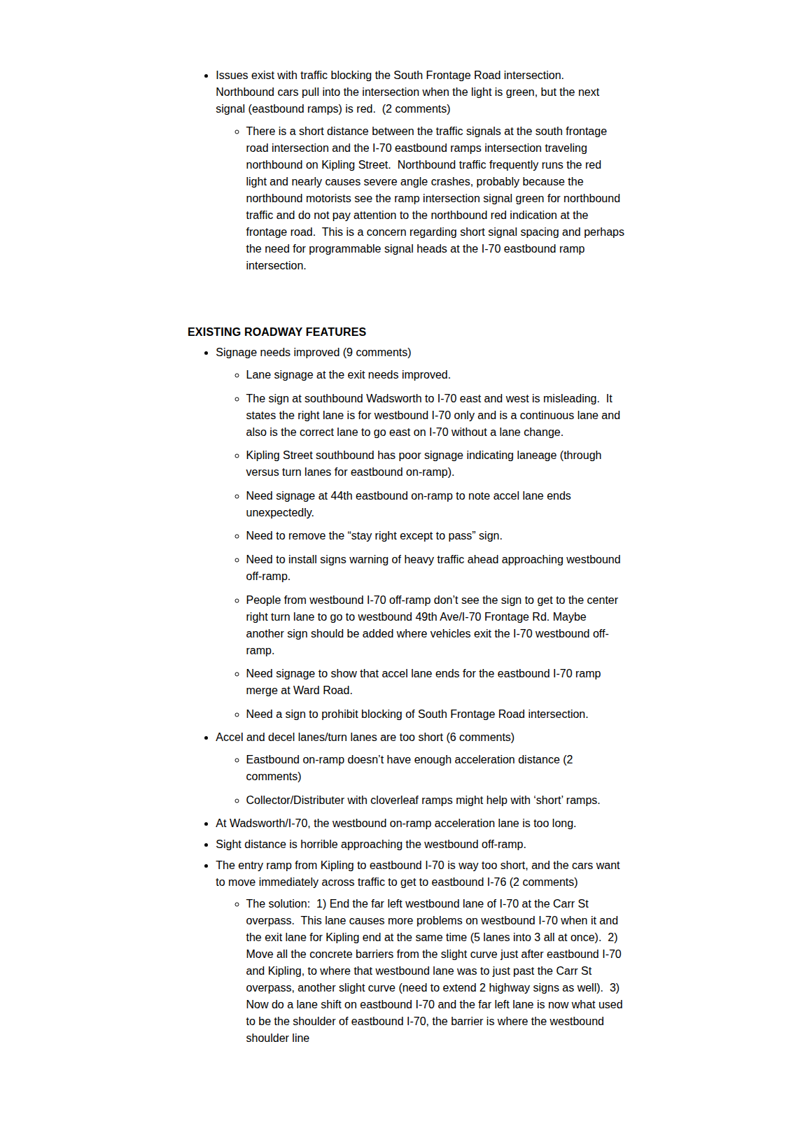Issues exist with traffic blocking the South Frontage Road intersection. Northbound cars pull into the intersection when the light is green, but the next signal (eastbound ramps) is red. (2 comments)
There is a short distance between the traffic signals at the south frontage road intersection and the I-70 eastbound ramps intersection traveling northbound on Kipling Street. Northbound traffic frequently runs the red light and nearly causes severe angle crashes, probably because the northbound motorists see the ramp intersection signal green for northbound traffic and do not pay attention to the northbound red indication at the frontage road. This is a concern regarding short signal spacing and perhaps the need for programmable signal heads at the I-70 eastbound ramp intersection.
EXISTING ROADWAY FEATURES
Signage needs improved (9 comments)
Lane signage at the exit needs improved.
The sign at southbound Wadsworth to I-70 east and west is misleading. It states the right lane is for westbound I-70 only and is a continuous lane and also is the correct lane to go east on I-70 without a lane change.
Kipling Street southbound has poor signage indicating laneage (through versus turn lanes for eastbound on-ramp).
Need signage at 44th eastbound on-ramp to note accel lane ends unexpectedly.
Need to remove the “stay right except to pass” sign.
Need to install signs warning of heavy traffic ahead approaching westbound off-ramp.
People from westbound I-70 off-ramp don’t see the sign to get to the center right turn lane to go to westbound 49th Ave/I-70 Frontage Rd. Maybe another sign should be added where vehicles exit the I-70 westbound off-ramp.
Need signage to show that accel lane ends for the eastbound I-70 ramp merge at Ward Road.
Need a sign to prohibit blocking of South Frontage Road intersection.
Accel and decel lanes/turn lanes are too short (6 comments)
Eastbound on-ramp doesn’t have enough acceleration distance (2 comments)
Collector/Distributer with cloverleaf ramps might help with ‘short’ ramps.
At Wadsworth/I-70, the westbound on-ramp acceleration lane is too long.
Sight distance is horrible approaching the westbound off-ramp.
The entry ramp from Kipling to eastbound I-70 is way too short, and the cars want to move immediately across traffic to get to eastbound I-76 (2 comments)
The solution: 1) End the far left westbound lane of I-70 at the Carr St overpass. This lane causes more problems on westbound I-70 when it and the exit lane for Kipling end at the same time (5 lanes into 3 all at once). 2) Move all the concrete barriers from the slight curve just after eastbound I-70 and Kipling, to where that westbound lane was to just past the Carr St overpass, another slight curve (need to extend 2 highway signs as well). 3) Now do a lane shift on eastbound I-70 and the far left lane is now what used to be the shoulder of eastbound I-70, the barrier is where the westbound shoulder line